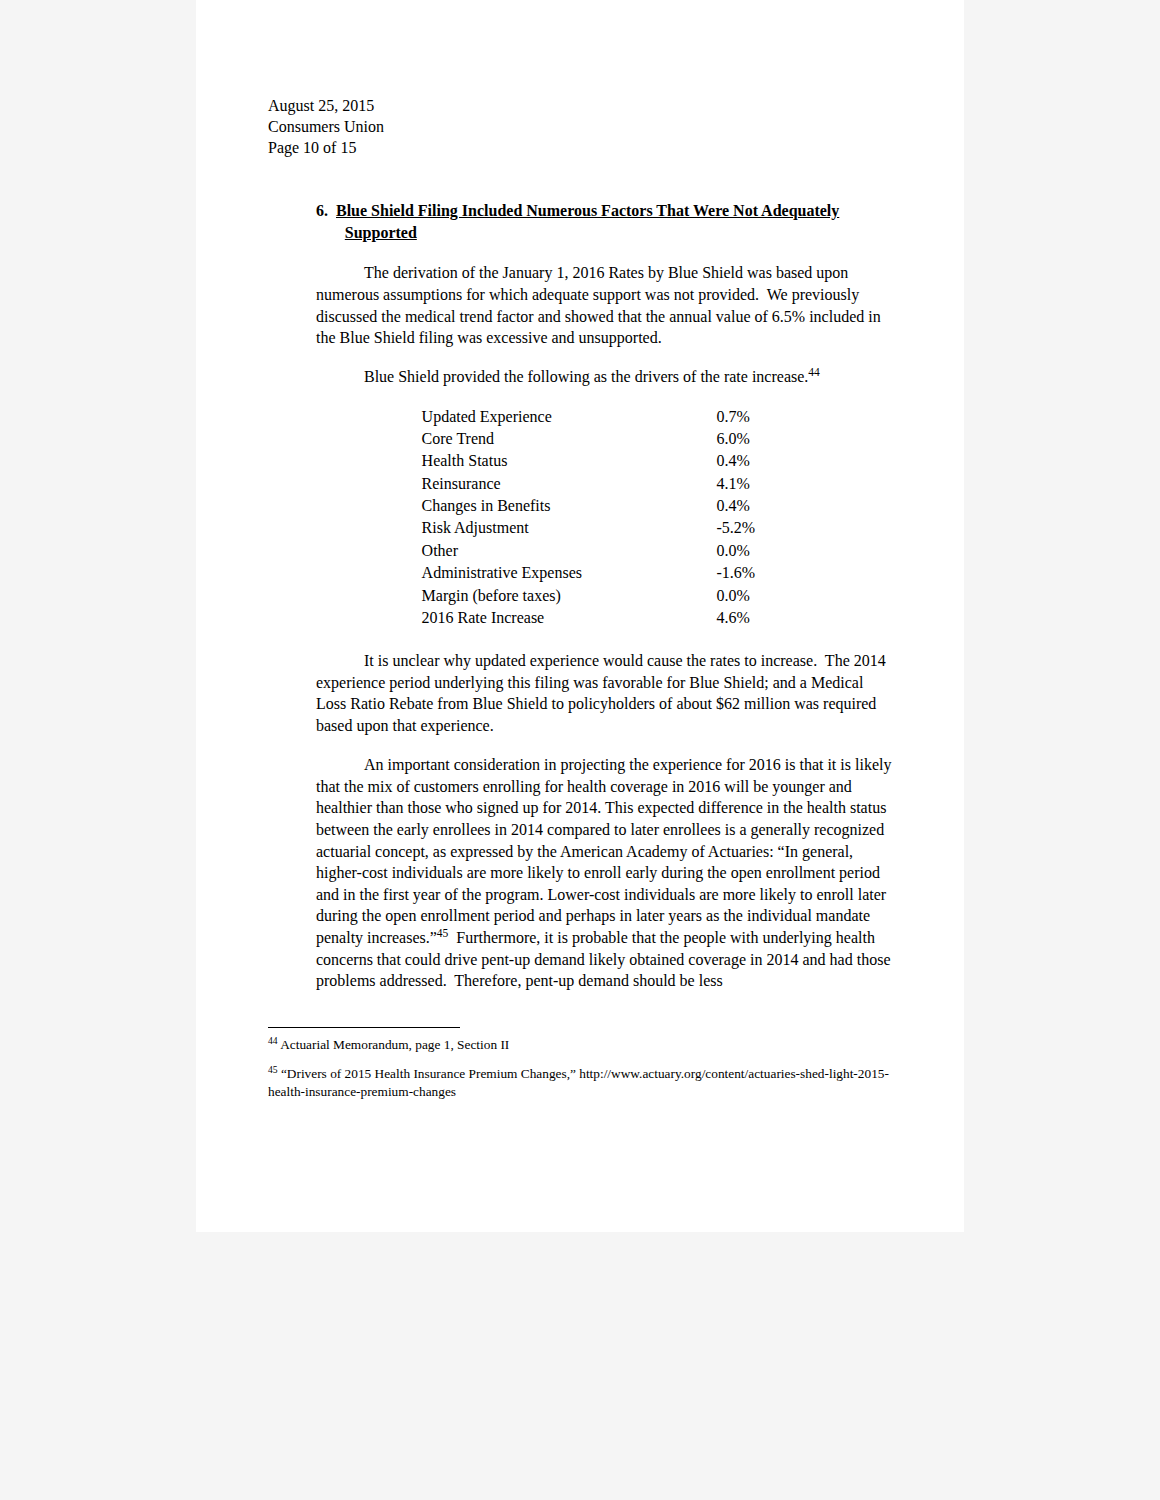August 25, 2015
Consumers Union
Page 10 of 15
6. Blue Shield Filing Included Numerous Factors That Were Not Adequately Supported
The derivation of the January 1, 2016 Rates by Blue Shield was based upon numerous assumptions for which adequate support was not provided. We previously discussed the medical trend factor and showed that the annual value of 6.5% included in the Blue Shield filing was excessive and unsupported.
Blue Shield provided the following as the drivers of the rate increase.44
| Updated Experience | 0.7% |
| Core Trend | 6.0% |
| Health Status | 0.4% |
| Reinsurance | 4.1% |
| Changes in Benefits | 0.4% |
| Risk Adjustment | -5.2% |
| Other | 0.0% |
| Administrative Expenses | -1.6% |
| Margin (before taxes) | 0.0% |
| 2016 Rate Increase | 4.6% |
It is unclear why updated experience would cause the rates to increase. The 2014 experience period underlying this filing was favorable for Blue Shield; and a Medical Loss Ratio Rebate from Blue Shield to policyholders of about $62 million was required based upon that experience.
An important consideration in projecting the experience for 2016 is that it is likely that the mix of customers enrolling for health coverage in 2016 will be younger and healthier than those who signed up for 2014. This expected difference in the health status between the early enrollees in 2014 compared to later enrollees is a generally recognized actuarial concept, as expressed by the American Academy of Actuaries: “In general, higher-cost individuals are more likely to enroll early during the open enrollment period and in the first year of the program. Lower-cost individuals are more likely to enroll later during the open enrollment period and perhaps in later years as the individual mandate penalty increases.”45 Furthermore, it is probable that the people with underlying health concerns that could drive pent-up demand likely obtained coverage in 2014 and had those problems addressed. Therefore, pent-up demand should be less
44 Actuarial Memorandum, page 1, Section II
45 “Drivers of 2015 Health Insurance Premium Changes,” http://www.actuary.org/content/actuaries-shed-light-2015-health-insurance-premium-changes